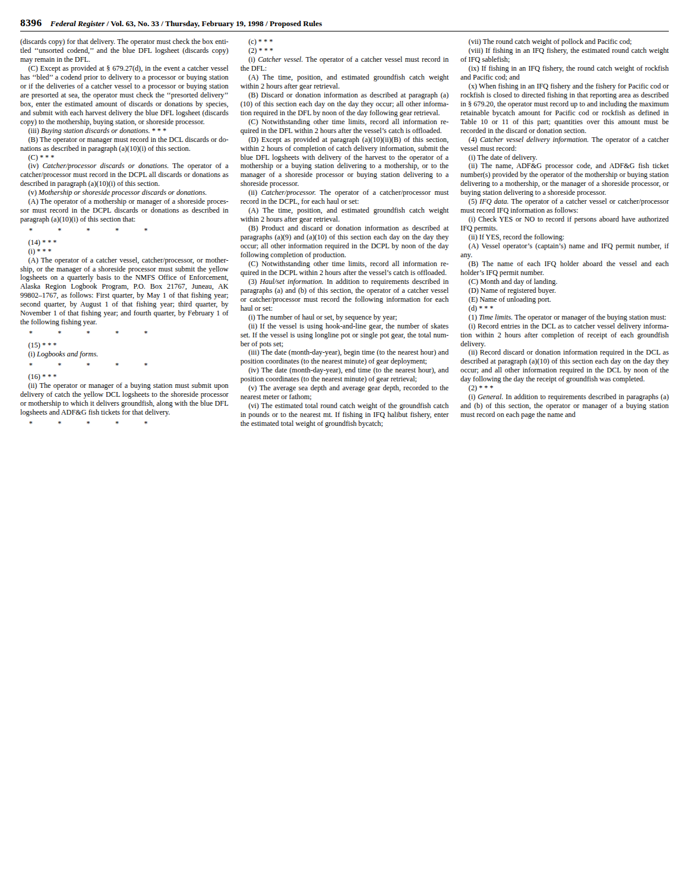8396 Federal Register / Vol. 63, No. 33 / Thursday, February 19, 1998 / Proposed Rules
(discards copy) for that delivery. The operator must check the box entitled ‘‘unsorted codend,’’ and the blue DFL logsheet (discards copy) may remain in the DFL.
(C) Except as provided at § 679.27(d), in the event a catcher vessel has ‘‘bled’’ a codend prior to delivery to a processor or buying station or if the deliveries of a catcher vessel to a processor or buying station are presorted at sea, the operator must check the ‘‘presorted delivery’’ box, enter the estimated amount of discards or donations by species, and submit with each harvest delivery the blue DFL logsheet (discards copy) to the mothership, buying station, or shoreside processor.
(iii) Buying station discards or donations. * * *
(B) The operator or manager must record in the DCL discards or donations as described in paragraph (a)(10)(i) of this section.
(C) * * *
(iv) Catcher/processor discards or donations. The operator of a catcher/processor must record in the DCPL all discards or donations as described in paragraph (a)(10)(i) of this section.
(v) Mothership or shoreside processor discards or donations.
(A) The operator of a mothership or manager of a shoreside processor must record in the DCPL discards or donations as described in paragraph (a)(10)(i) of this section that:
* * * * *
(14) * * *
(i) * * *
(A) The operator of a catcher vessel, catcher/processor, or mothership, or the manager of a shoreside processor must submit the yellow logsheets on a quarterly basis to the NMFS Office of Enforcement, Alaska Region Logbook Program, P.O. Box 21767, Juneau, AK 99802–1767, as follows: First quarter, by May 1 of that fishing year; second quarter, by August 1 of that fishing year; third quarter, by November 1 of that fishing year; and fourth quarter, by February 1 of the following fishing year.
* * * * *
(15) * * *
(i) Logbooks and forms.
* * * * *
(16) * * *
(ii) The operator or manager of a buying station must submit upon delivery of catch the yellow DCL logsheets to the shoreside processor or mothership to which it delivers groundfish, along with the blue DFL logsheets and ADF&G fish tickets for that delivery.
* * * * *
(c) * * *
(2) * * *
(i) Catcher vessel. The operator of a catcher vessel must record in the DFL:
(A) The time, position, and estimated groundfish catch weight within 2 hours after gear retrieval.
(B) Discard or donation information as described at paragraph (a)(10) of this section each day on the day they occur; all other information required in the DFL by noon of the day following gear retrieval.
(C) Notwithstanding other time limits, record all information required in the DFL within 2 hours after the vessel’s catch is offloaded.
(D) Except as provided at paragraph (a)(10)(ii)(B) of this section, within 2 hours of completion of catch delivery information, submit the blue DFL logsheets with delivery of the harvest to the operator of a mothership or a buying station delivering to a mothership, or to the manager of a shoreside processor or buying station delivering to a shoreside processor.
(ii) Catcher/processor. The operator of a catcher/processor must record in the DCPL, for each haul or set:
(A) The time, position, and estimated groundfish catch weight within 2 hours after gear retrieval.
(B) Product and discard or donation information as described at paragraphs (a)(9) and (a)(10) of this section each day on the day they occur; all other information required in the DCPL by noon of the day following completion of production.
(C) Notwithstanding other time limits, record all information required in the DCPL within 2 hours after the vessel’s catch is offloaded.
(3) Haul/set information. In addition to requirements described in paragraphs (a) and (b) of this section, the operator of a catcher vessel or catcher/processor must record the following information for each haul or set:
(i) The number of haul or set, by sequence by year;
(ii) If the vessel is using hook-and-line gear, the number of skates set. If the vessel is using longline pot or single pot gear, the total number of pots set;
(iii) The date (month-day-year), begin time (to the nearest hour) and position coordinates (to the nearest minute) of gear deployment;
(iv) The date (month-day-year), end time (to the nearest hour), and position coordinates (to the nearest minute) of gear retrieval;
(v) The average sea depth and average gear depth, recorded to the nearest meter or fathom;
(vi) The estimated total round catch weight of the groundfish catch in pounds or to the nearest mt. If fishing in IFQ halibut fishery, enter the estimated total weight of groundfish bycatch;
(vii) The round catch weight of pollock and Pacific cod;
(viii) If fishing in an IFQ fishery, the estimated round catch weight of IFQ sablefish;
(ix) If fishing in an IFQ fishery, the round catch weight of rockfish and Pacific cod; and
(x) When fishing in an IFQ fishery and the fishery for Pacific cod or rockfish is closed to directed fishing in that reporting area as described in § 679.20, the operator must record up to and including the maximum retainable bycatch amount for Pacific cod or rockfish as defined in Table 10 or 11 of this part; quantities over this amount must be recorded in the discard or donation section.
(4) Catcher vessel delivery information. The operator of a catcher vessel must record:
(i) The date of delivery.
(ii) The name, ADF&G processor code, and ADF&G fish ticket number(s) provided by the operator of the mothership or buying station delivering to a mothership, or the manager of a shoreside processor, or buying station delivering to a shoreside processor.
(5) IFQ data. The operator of a catcher vessel or catcher/processor must record IFQ information as follows:
(i) Check YES or NO to record if persons aboard have authorized IFQ permits.
(ii) If YES, record the following:
(A) Vessel operator’s (captain’s) name and IFQ permit number, if any.
(B) The name of each IFQ holder aboard the vessel and each holder’s IFQ permit number.
(C) Month and day of landing.
(D) Name of registered buyer.
(E) Name of unloading port.
(d) * * *
(1) Time limits. The operator or manager of the buying station must:
(i) Record entries in the DCL as to catcher vessel delivery information within 2 hours after completion of receipt of each groundfish delivery.
(ii) Record discard or donation information required in the DCL as described at paragraph (a)(10) of this section each day on the day they occur; and all other information required in the DCL by noon of the day following the day the receipt of groundfish was completed.
(2) * * *
(i) General. In addition to requirements described in paragraphs (a) and (b) of this section, the operator or manager of a buying station must record on each page the name and